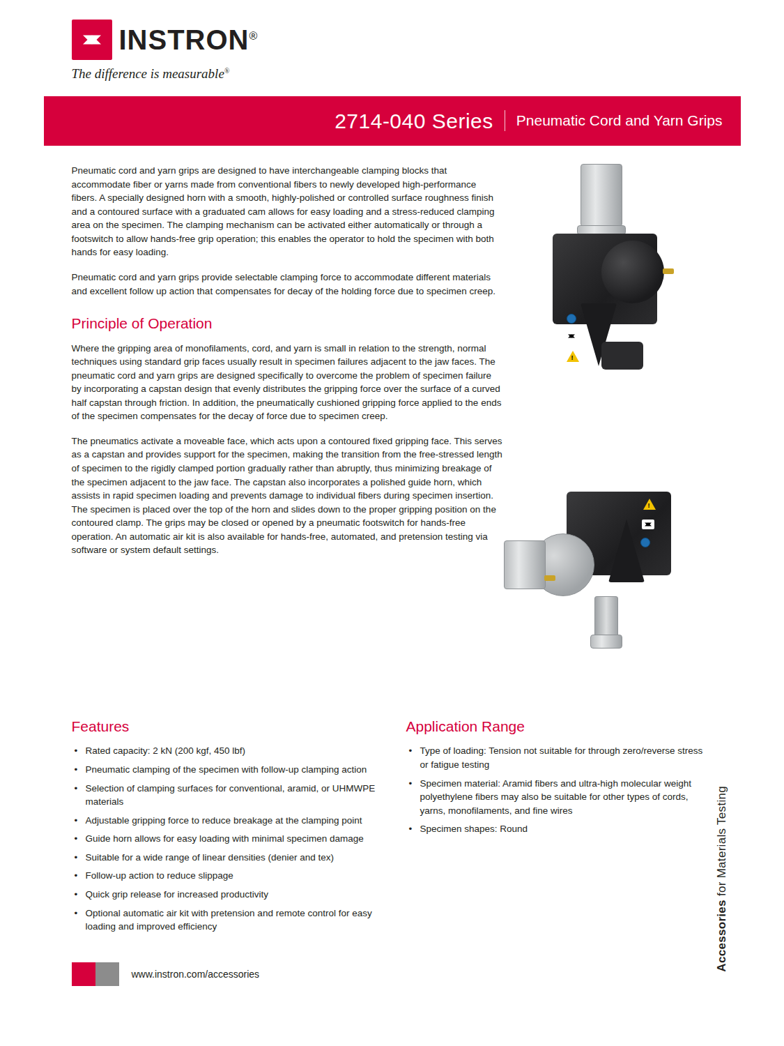INSTRON®
The difference is measurable®
2714-040 Series Pneumatic Cord and Yarn Grips
Pneumatic cord and yarn grips are designed to have interchangeable clamping blocks that accommodate fiber or yarns made from conventional fibers to newly developed high-performance fibers. A specially designed horn with a smooth, highly-polished or controlled surface roughness finish and a contoured surface with a graduated cam allows for easy loading and a stress-reduced clamping area on the specimen. The clamping mechanism can be activated either automatically or through a footswitch to allow hands-free grip operation; this enables the operator to hold the specimen with both hands for easy loading.
Pneumatic cord and yarn grips provide selectable clamping force to accommodate different materials and excellent follow up action that compensates for decay of the holding force due to specimen creep.
Principle of Operation
Where the gripping area of monofilaments, cord, and yarn is small in relation to the strength, normal techniques using standard grip faces usually result in specimen failures adjacent to the jaw faces. The pneumatic cord and yarn grips are designed specifically to overcome the problem of specimen failure by incorporating a capstan design that evenly distributes the gripping force over the surface of a curved half capstan through friction. In addition, the pneumatically cushioned gripping force applied to the ends of the specimen compensates for the decay of force due to specimen creep.
The pneumatics activate a moveable face, which acts upon a contoured fixed gripping face. This serves as a capstan and provides support for the specimen, making the transition from the free-stressed length of specimen to the rigidly clamped portion gradually rather than abruptly, thus minimizing breakage of the specimen adjacent to the jaw face. The capstan also incorporates a polished guide horn, which assists in rapid specimen loading and prevents damage to individual fibers during specimen insertion. The specimen is placed over the top of the horn and slides down to the proper gripping position on the contoured clamp. The grips may be closed or opened by a pneumatic footswitch for hands-free operation. An automatic air kit is also available for hands-free, automated, and pretension testing via software or system default settings.
Features
Rated capacity: 2 kN (200 kgf, 450 lbf)
Pneumatic clamping of the specimen with follow-up clamping action
Selection of clamping surfaces for conventional, aramid, or UHMWPE materials
Adjustable gripping force to reduce breakage at the clamping point
Guide horn allows for easy loading with minimal specimen damage
Suitable for a wide range of linear densities (denier and tex)
Follow-up action to reduce slippage
Quick grip release for increased productivity
Optional automatic air kit with pretension and remote control for easy loading and improved efficiency
Application Range
Type of loading: Tension not suitable for through zero/reverse stress or fatigue testing
Specimen material: Aramid fibers and ultra-high molecular weight polyethylene fibers may also be suitable for other types of cords, yarns, monofilaments, and fine wires
Specimen shapes: Round
www.instron.com/accessories
Accessories for Materials Testing